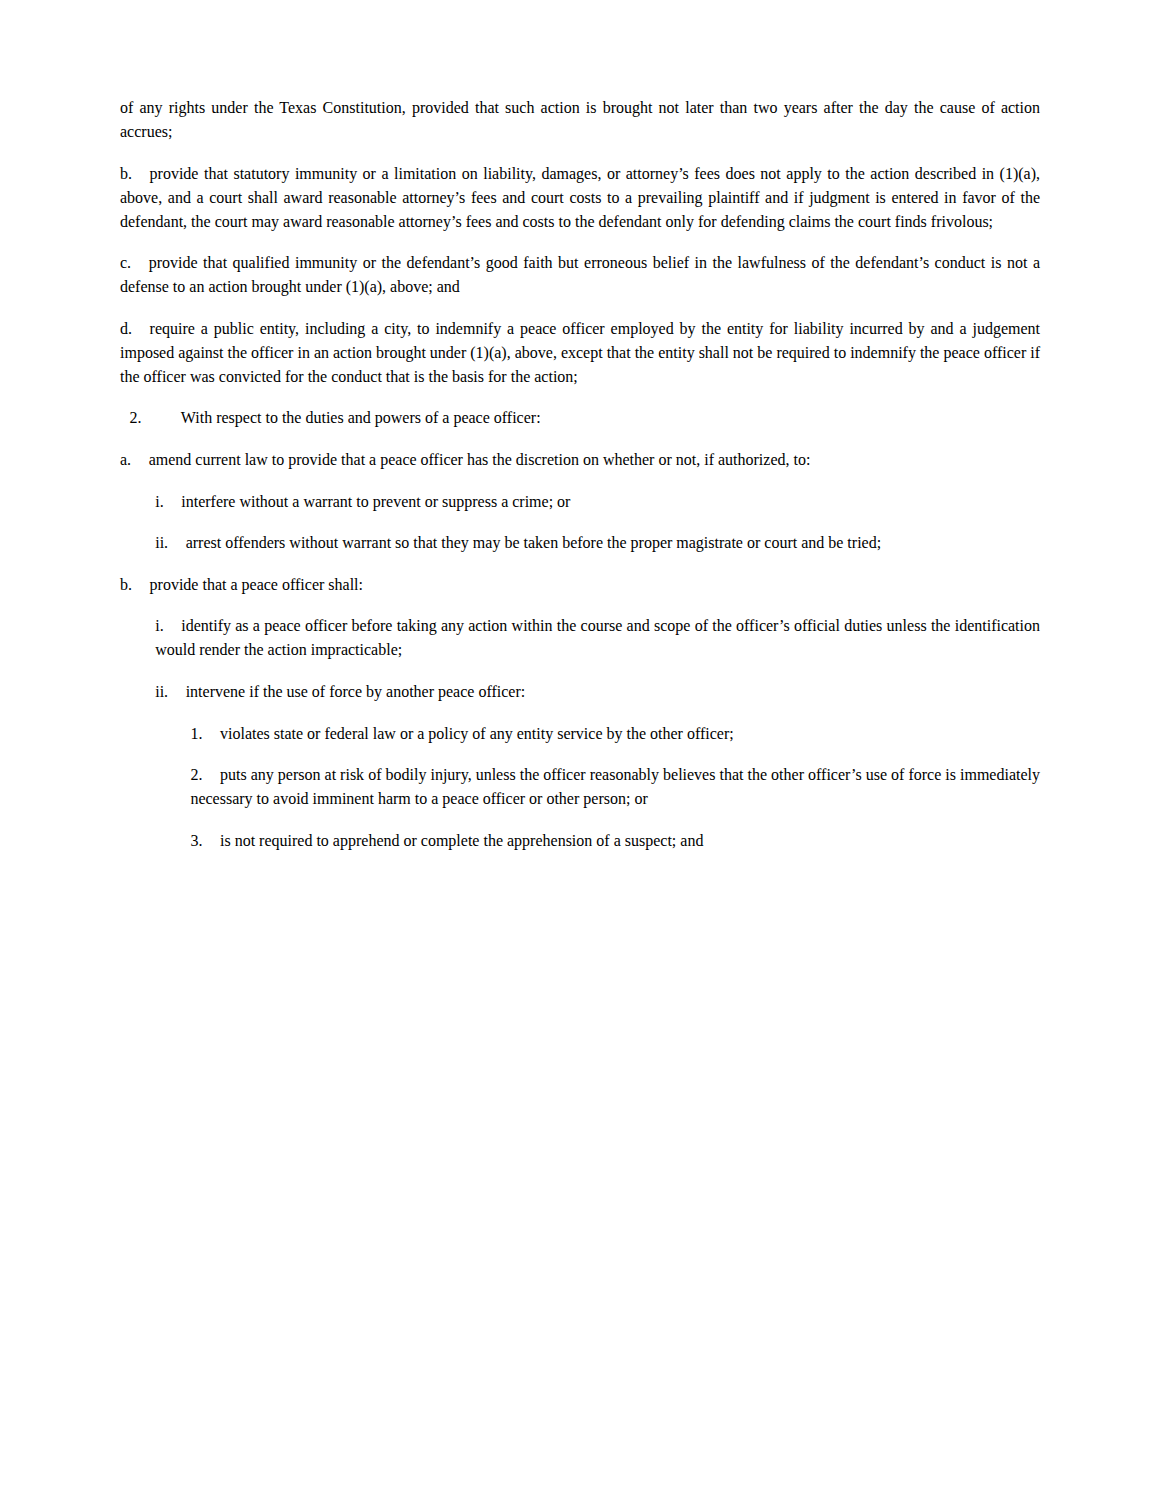of any rights under the Texas Constitution, provided that such action is brought not later than two years after the day the cause of action accrues;
b. provide that statutory immunity or a limitation on liability, damages, or attorney’s fees does not apply to the action described in (1)(a), above, and a court shall award reasonable attorney’s fees and court costs to a prevailing plaintiff and if judgment is entered in favor of the defendant, the court may award reasonable attorney’s fees and costs to the defendant only for defending claims the court finds frivolous;
c. provide that qualified immunity or the defendant’s good faith but erroneous belief in the lawfulness of the defendant’s conduct is not a defense to an action brought under (1)(a), above; and
d. require a public entity, including a city, to indemnify a peace officer employed by the entity for liability incurred by and a judgement imposed against the officer in an action brought under (1)(a), above, except that the entity shall not be required to indemnify the peace officer if the officer was convicted for the conduct that is the basis for the action;
2.
With respect to the duties and powers of a peace officer:
a. amend current law to provide that a peace officer has the discretion on whether or not, if authorized, to:
i. interfere without a warrant to prevent or suppress a crime; or
ii. arrest offenders without warrant so that they may be taken before the proper magistrate or court and be tried;
b. provide that a peace officer shall:
i. identify as a peace officer before taking any action within the course and scope of the officer’s official duties unless the identification would render the action impracticable;
ii. intervene if the use of force by another peace officer:
1. violates state or federal law or a policy of any entity service by the other officer;
2. puts any person at risk of bodily injury, unless the officer reasonably believes that the other officer’s use of force is immediately necessary to avoid imminent harm to a peace officer or other person; or
3. is not required to apprehend or complete the apprehension of a suspect; and